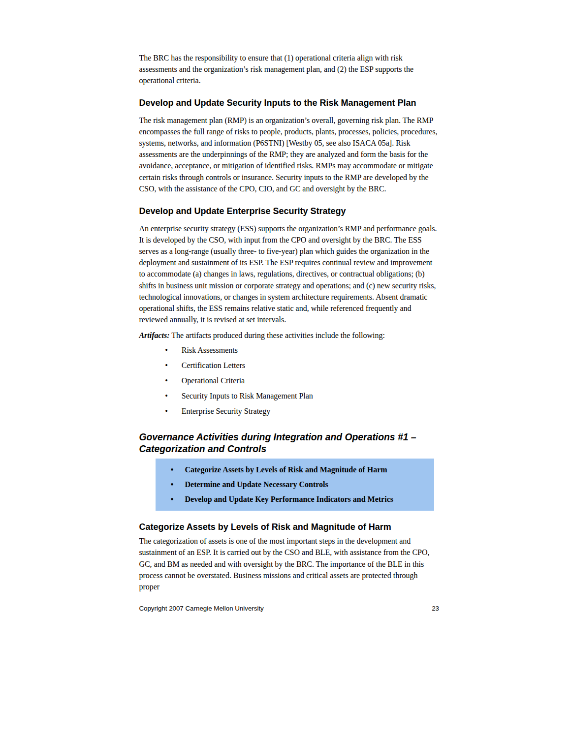The BRC has the responsibility to ensure that (1) operational criteria align with risk assessments and the organization’s risk management plan, and (2) the ESP supports the operational criteria.
Develop and Update Security Inputs to the Risk Management Plan
The risk management plan (RMP) is an organization’s overall, governing risk plan. The RMP encompasses the full range of risks to people, products, plants, processes, policies, procedures, systems, networks, and information (P6STNI) [Westby 05, see also ISACA 05a]. Risk assessments are the underpinnings of the RMP; they are analyzed and form the basis for the avoidance, acceptance, or mitigation of identified risks. RMPs may accommodate or mitigate certain risks through controls or insurance. Security inputs to the RMP are developed by the CSO, with the assistance of the CPO, CIO, and GC and oversight by the BRC.
Develop and Update Enterprise Security Strategy
An enterprise security strategy (ESS) supports the organization’s RMP and performance goals. It is developed by the CSO, with input from the CPO and oversight by the BRC. The ESS serves as a long-range (usually three- to five-year) plan which guides the organization in the deployment and sustainment of its ESP. The ESP requires continual review and improvement to accommodate (a) changes in laws, regulations, directives, or contractual obligations; (b) shifts in business unit mission or corporate strategy and operations; and (c) new security risks, technological innovations, or changes in system architecture requirements. Absent dramatic operational shifts, the ESS remains relative static and, while referenced frequently and reviewed annually, it is revised at set intervals.
Artifacts: The artifacts produced during these activities include the following:
Risk Assessments
Certification Letters
Operational Criteria
Security Inputs to Risk Management Plan
Enterprise Security Strategy
Governance Activities during Integration and Operations #1 – Categorization and Controls
Categorize Assets by Levels of Risk and Magnitude of Harm
Determine and Update Necessary Controls
Develop and Update Key Performance Indicators and Metrics
Categorize Assets by Levels of Risk and Magnitude of Harm
The categorization of assets is one of the most important steps in the development and sustainment of an ESP. It is carried out by the CSO and BLE, with assistance from the CPO, GC, and BM as needed and with oversight by the BRC. The importance of the BLE in this process cannot be overstated. Business missions and critical assets are protected through proper
Copyright 2007 Carnegie Mellon University 23